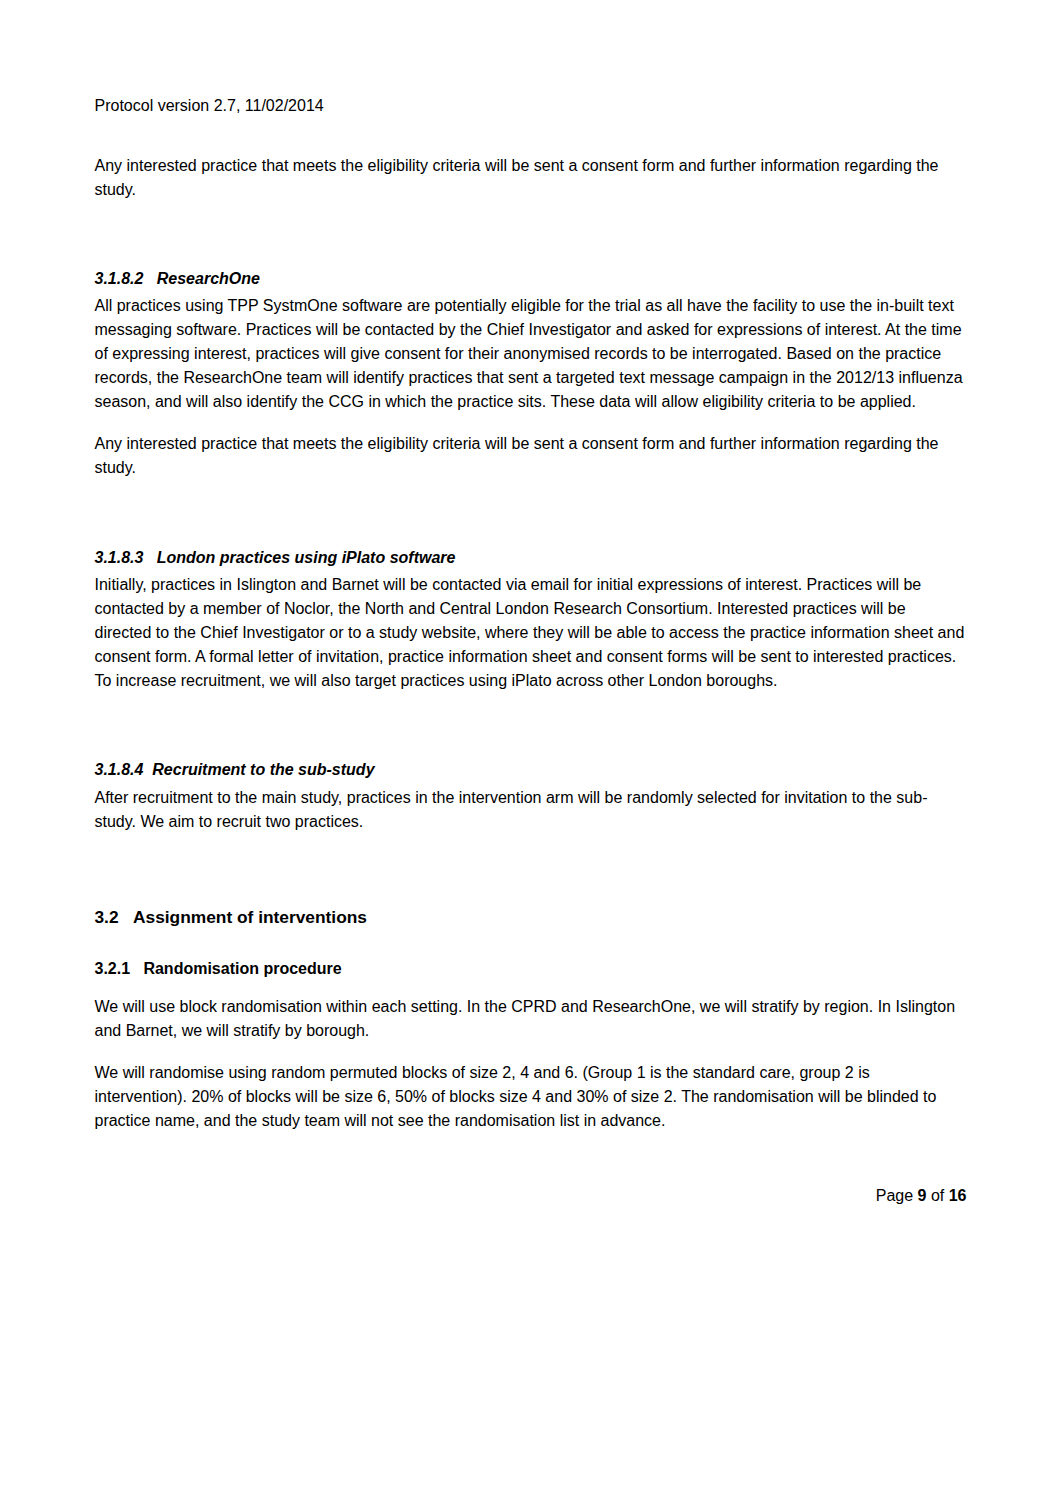Protocol version 2.7, 11/02/2014
Any interested practice that meets the eligibility criteria will be sent a consent form and further information regarding the study.
3.1.8.2 ResearchOne
All practices using TPP SystmOne software are potentially eligible for the trial as all have the facility to use the in-built text messaging software. Practices will be contacted by the Chief Investigator and asked for expressions of interest. At the time of expressing interest, practices will give consent for their anonymised records to be interrogated. Based on the practice records, the ResearchOne team will identify practices that sent a targeted text message campaign in the 2012/13 influenza season, and will also identify the CCG in which the practice sits. These data will allow eligibility criteria to be applied.
Any interested practice that meets the eligibility criteria will be sent a consent form and further information regarding the study.
3.1.8.3 London practices using iPlato software
Initially, practices in Islington and Barnet will be contacted via email for initial expressions of interest. Practices will be contacted by a member of Noclor, the North and Central London Research Consortium. Interested practices will be directed to the Chief Investigator or to a study website, where they will be able to access the practice information sheet and consent form. A formal letter of invitation, practice information sheet and consent forms will be sent to interested practices. To increase recruitment, we will also target practices using iPlato across other London boroughs.
3.1.8.4 Recruitment to the sub-study
After recruitment to the main study, practices in the intervention arm will be randomly selected for invitation to the sub-study. We aim to recruit two practices.
3.2 Assignment of interventions
3.2.1 Randomisation procedure
We will use block randomisation within each setting. In the CPRD and ResearchOne, we will stratify by region. In Islington and Barnet, we will stratify by borough.
We will randomise using random permuted blocks of size 2, 4 and 6. (Group 1 is the standard care, group 2 is intervention). 20% of blocks will be size 6, 50% of blocks size 4 and 30% of size 2. The randomisation will be blinded to practice name, and the study team will not see the randomisation list in advance.
Page 9 of 16